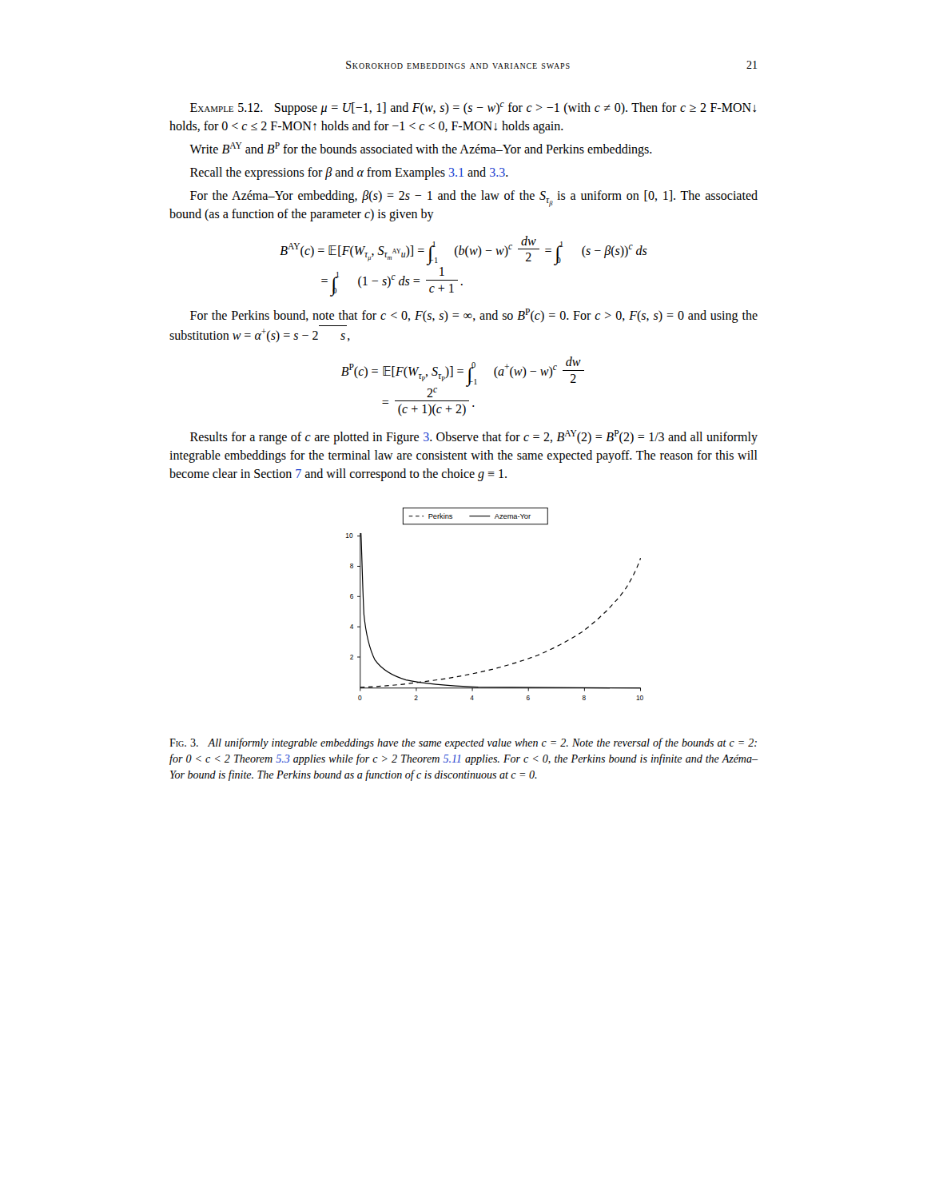Skorokhod embeddings and variance swaps 21
Example 5.12. Suppose μ = U[−1, 1] and F(w, s) = (s − w)c for c > −1 (with c ≠ 0). Then for c ≥ 2 F-MON↓ holds, for 0 < c ≤ 2 F-MON↑ holds and for −1 < c < 0, F-MON↓ holds again.
Write BAY and BP for the bounds associated with the Azéma–Yor and Perkins embeddings.
Recall the expressions for β and α from Examples 3.1 and 3.3.
For the Azéma–Yor embedding, β(s) = 2s − 1 and the law of the Sτβ is a uniform on [0, 1]. The associated bound (as a function of the parameter c) is given by
BAY(c) = 𝔼[F(Wτμ, SτmAYu)] = ∫1−1 (b(w) − w)c dw 2 = ∫10 (s − β(s))c ds = ∫10 (1 − s)c ds = 1 c + 1.
For the Perkins bound, note that for c < 0, F(s, s) = ∞, and so BP(c) = 0. For c > 0, F(s, s) = 0 and using the substitution w = α+(s) = s − 2s,
BP(c) = 𝔼[F(WτP, SτP)] = ∫0−1 (a+(w) − w)c dw 2 = 2c(c + 1)(c + 2).
Results for a range of c are plotted in Figure 3. Observe that for c = 2, BAY(2) = BP(2) = 1/3 and all uniformly integrable embeddings for the terminal law are consistent with the same expected payoff. The reason for this will become clear in Section 7 and will correspond to the choice g ≡ 1.
Perkins Azema-Yor 10 8 6 4 2 0 2 4 6 8 10
Fig. 3. All uniformly integrable embeddings have the same expected value when c = 2. Note the reversal of the bounds at c = 2: for 0 < c < 2 Theorem 5.3 applies while for c > 2 Theorem 5.11 applies. For c < 0, the Perkins bound is infinite and the Azéma–Yor bound is finite. The Perkins bound as a function of c is discontinuous at c = 0.